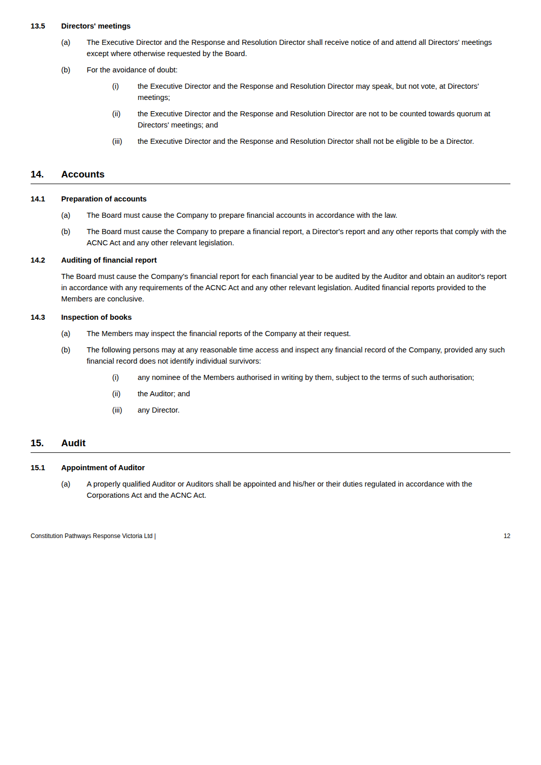13.5 Directors' meetings
(a)
The Executive Director and the Response and Resolution Director shall receive notice of and attend all Directors' meetings except where otherwise requested by the Board.
(b)
For the avoidance of doubt:
(i)
the Executive Director and the Response and Resolution Director may speak, but not vote, at Directors' meetings;
(ii)
the Executive Director and the Response and Resolution Director are not to be counted towards quorum at Directors' meetings; and
(iii)
the Executive Director and the Response and Resolution Director shall not be eligible to be a Director.
14. Accounts
14.1 Preparation of accounts
(a)
The Board must cause the Company to prepare financial accounts in accordance with the law.
(b)
The Board must cause the Company to prepare a financial report, a Director's report and any other reports that comply with the ACNC Act and any other relevant legislation.
14.2 Auditing of financial report
The Board must cause the Company's financial report for each financial year to be audited by the Auditor and obtain an auditor's report in accordance with any requirements of the ACNC Act and any other relevant legislation. Audited financial reports provided to the Members are conclusive.
14.3 Inspection of books
(a)
The Members may inspect the financial reports of the Company at their request.
(b)
The following persons may at any reasonable time access and inspect any financial record of the Company, provided any such financial record does not identify individual survivors:
(i)
any nominee of the Members authorised in writing by them, subject to the terms of such authorisation;
(ii)
the Auditor; and
(iii)
any Director.
15. Audit
15.1 Appointment of Auditor
(a)
A properly qualified Auditor or Auditors shall be appointed and his/her or their duties regulated in accordance with the Corporations Act and the ACNC Act.
Constitution Pathways Response Victoria Ltd | 12